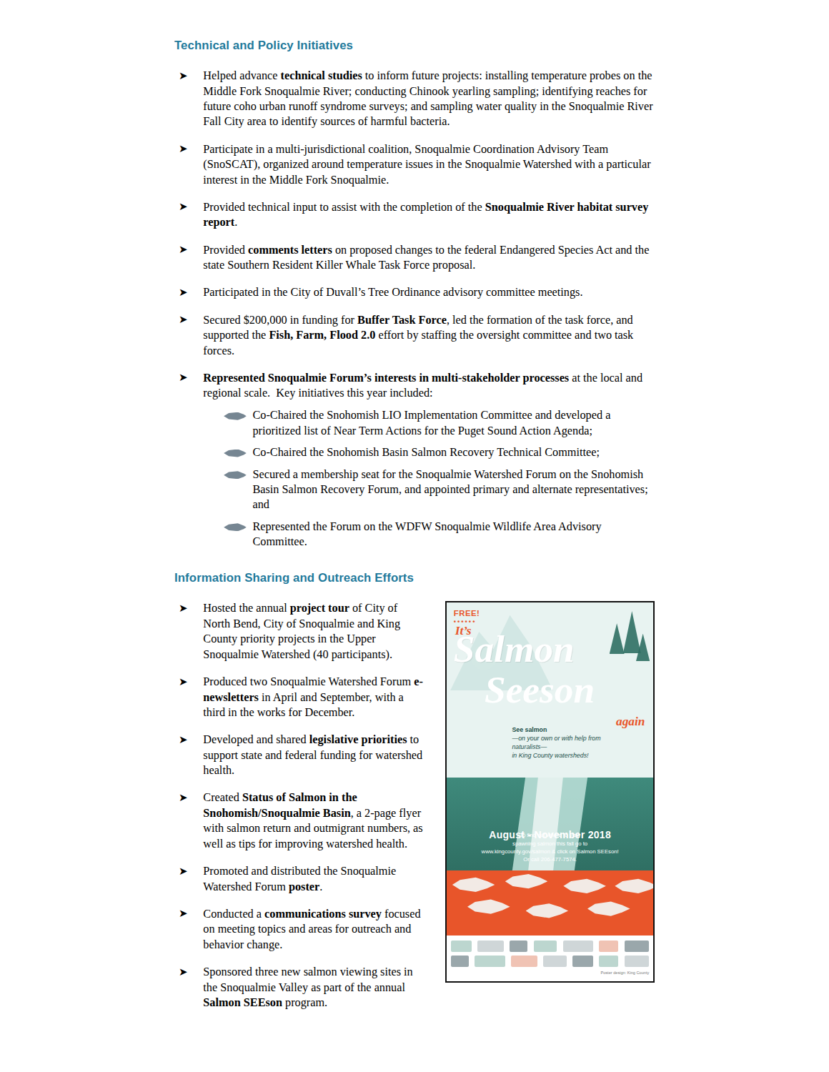Technical and Policy Initiatives
Helped advance technical studies to inform future projects: installing temperature probes on the Middle Fork Snoqualmie River; conducting Chinook yearling sampling; identifying reaches for future coho urban runoff syndrome surveys; and sampling water quality in the Snoqualmie River Fall City area to identify sources of harmful bacteria.
Participate in a multi-jurisdictional coalition, Snoqualmie Coordination Advisory Team (SnoSCAT), organized around temperature issues in the Snoqualmie Watershed with a particular interest in the Middle Fork Snoqualmie.
Provided technical input to assist with the completion of the Snoqualmie River habitat survey report.
Provided comments letters on proposed changes to the federal Endangered Species Act and the state Southern Resident Killer Whale Task Force proposal.
Participated in the City of Duvall’s Tree Ordinance advisory committee meetings.
Secured $200,000 in funding for Buffer Task Force, led the formation of the task force, and supported the Fish, Farm, Flood 2.0 effort by staffing the oversight committee and two task forces.
Represented Snoqualmie Forum’s interests in multi-stakeholder processes at the local and regional scale. Key initiatives this year included:
Co-Chaired the Snohomish LIO Implementation Committee and developed a prioritized list of Near Term Actions for the Puget Sound Action Agenda;
Co-Chaired the Snohomish Basin Salmon Recovery Technical Committee;
Secured a membership seat for the Snoqualmie Watershed Forum on the Snohomish Basin Salmon Recovery Forum, and appointed primary and alternate representatives; and
Represented the Forum on the WDFW Snoqualmie Wildlife Area Advisory Committee.
Information Sharing and Outreach Efforts
Hosted the annual project tour of City of North Bend, City of Snoqualmie and King County priority projects in the Upper Snoqualmie Watershed (40 participants).
Produced two Snoqualmie Watershed Forum e-newsletters in April and September, with a third in the works for December.
Developed and shared legislative priorities to support state and federal funding for watershed health.
Created Status of Salmon in the Snohomish/Snoqualmie Basin, a 2-page flyer with salmon return and outmigrant numbers, as well as tips for improving watershed health.
Promoted and distributed the Snoqualmie Watershed Forum poster.
Conducted a communications survey focused on meeting topics and areas for outreach and behavior change.
Sponsored three new salmon viewing sites in the Snoqualmie Valley as part of the annual Salmon SEEson program.
FREE!••••••
It’s
Salmon
Seeson
again
See salmon
—on your own or with help from naturalists—
in King County watersheds!
August - November 2018
To find out where to view
spawning salmon this fall go to
www.kingcounty.gov/salmon & click on Salmon SEEson!
Or call 206-477-7574.
Poster design: King County